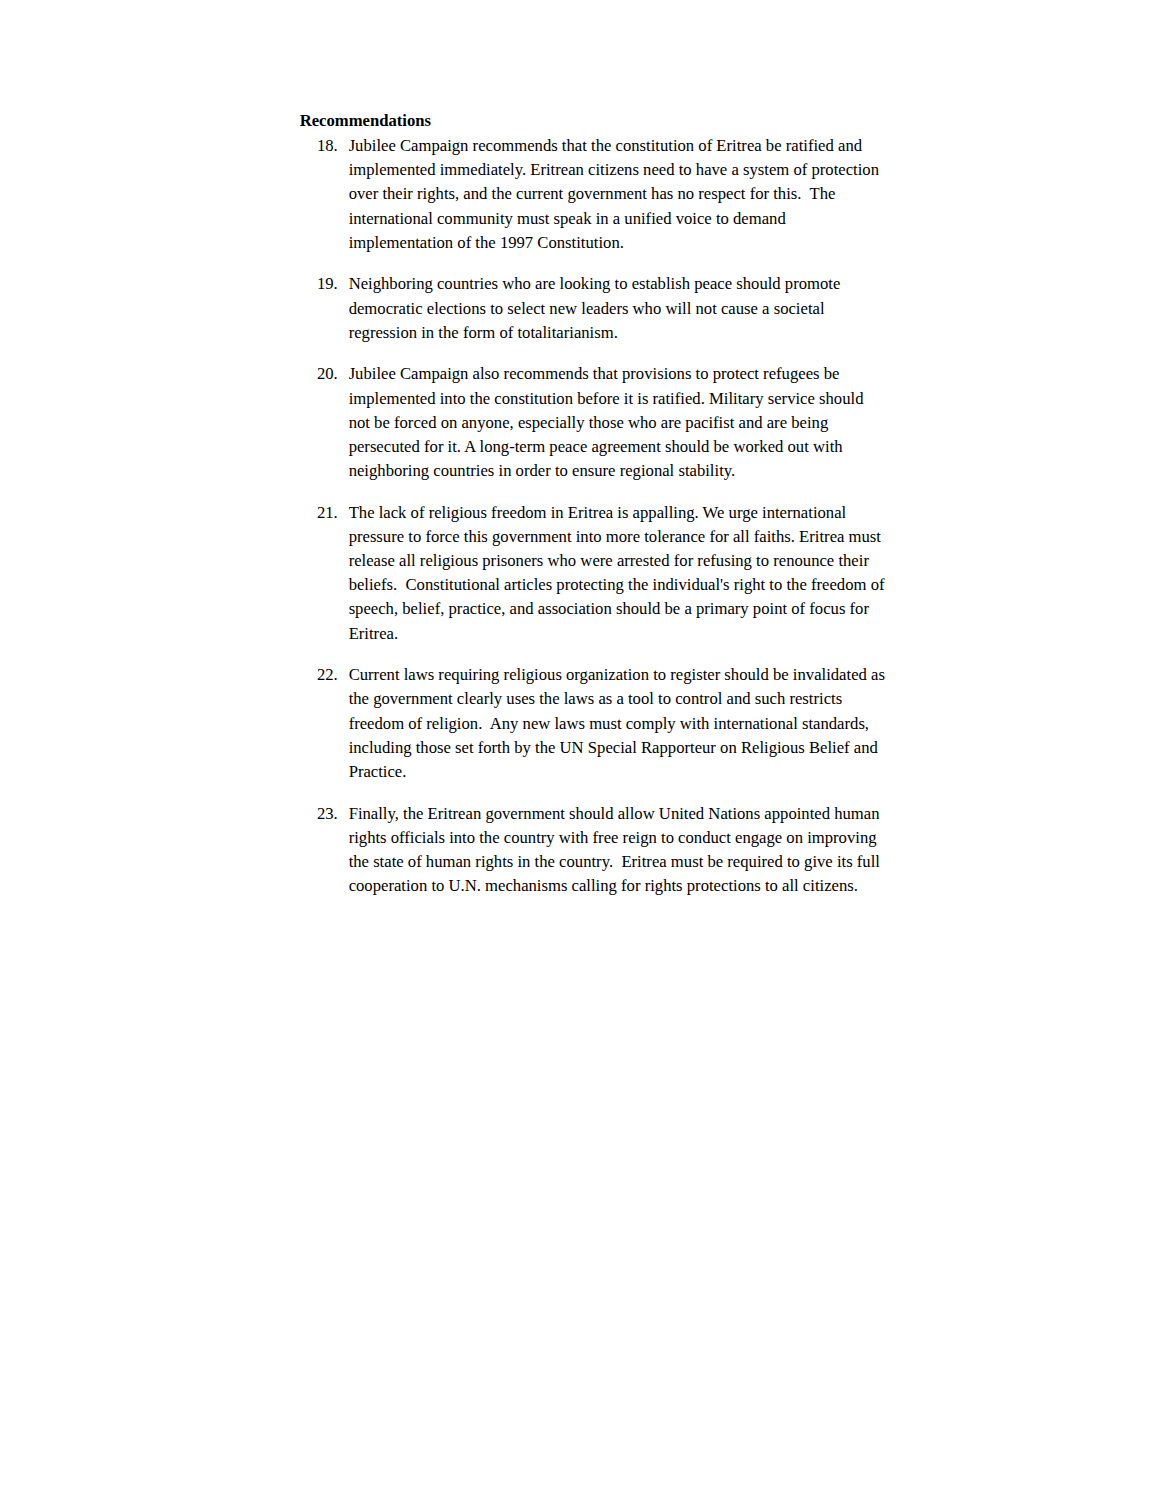Recommendations
Jubilee Campaign recommends that the constitution of Eritrea be ratified and implemented immediately. Eritrean citizens need to have a system of protection over their rights, and the current government has no respect for this. The international community must speak in a unified voice to demand implementation of the 1997 Constitution.
Neighboring countries who are looking to establish peace should promote democratic elections to select new leaders who will not cause a societal regression in the form of totalitarianism.
Jubilee Campaign also recommends that provisions to protect refugees be implemented into the constitution before it is ratified. Military service should not be forced on anyone, especially those who are pacifist and are being persecuted for it. A long-term peace agreement should be worked out with neighboring countries in order to ensure regional stability.
The lack of religious freedom in Eritrea is appalling. We urge international pressure to force this government into more tolerance for all faiths. Eritrea must release all religious prisoners who were arrested for refusing to renounce their beliefs. Constitutional articles protecting the individual's right to the freedom of speech, belief, practice, and association should be a primary point of focus for Eritrea.
Current laws requiring religious organization to register should be invalidated as the government clearly uses the laws as a tool to control and such restricts freedom of religion. Any new laws must comply with international standards, including those set forth by the UN Special Rapporteur on Religious Belief and Practice.
Finally, the Eritrean government should allow United Nations appointed human rights officials into the country with free reign to conduct engage on improving the state of human rights in the country. Eritrea must be required to give its full cooperation to U.N. mechanisms calling for rights protections to all citizens.